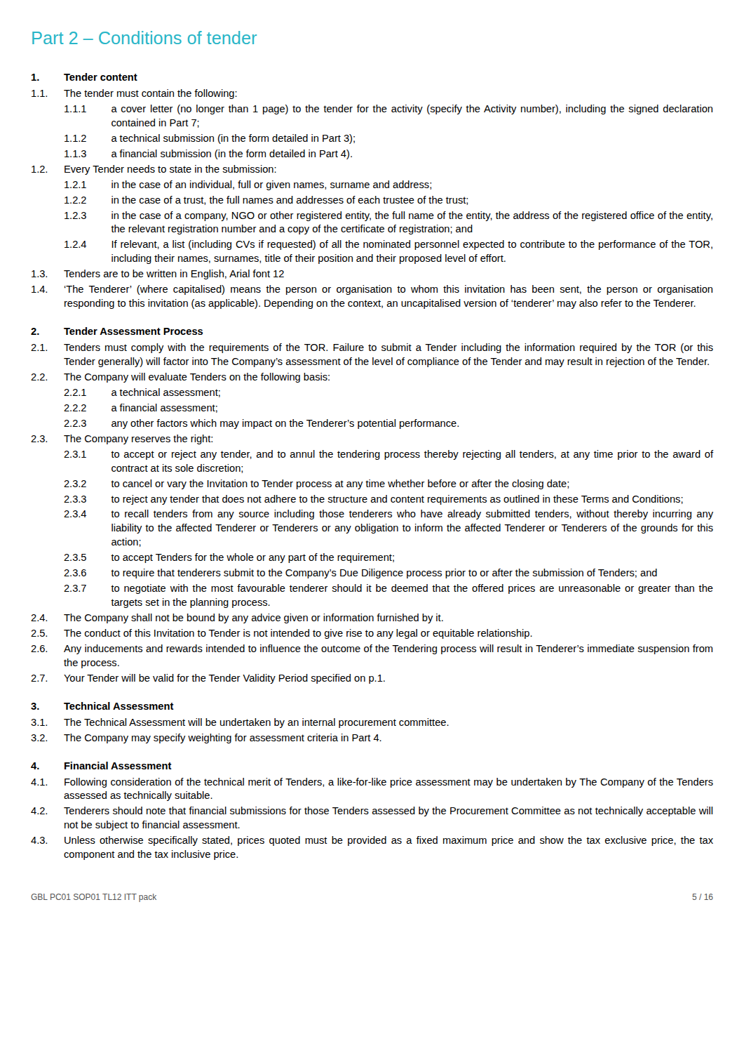Part 2 – Conditions of tender
1.
Tender content
1.1.
The tender must contain the following:
1.1.1
a cover letter (no longer than 1 page) to the tender for the activity (specify the Activity number), including the signed declaration contained in Part 7;
1.1.2
a technical submission (in the form detailed in Part 3);
1.1.3
a financial submission (in the form detailed in Part 4).
1.2.
Every Tender needs to state in the submission:
1.2.1
in the case of an individual, full or given names, surname and address;
1.2.2
in the case of a trust, the full names and addresses of each trustee of the trust;
1.2.3
in the case of a company, NGO or other registered entity, the full name of the entity, the address of the registered office of the entity, the relevant registration number and a copy of the certificate of registration; and
1.2.4
If relevant, a list (including CVs if requested) of all the nominated personnel expected to contribute to the performance of the TOR, including their names, surnames, title of their position and their proposed level of effort.
1.3.
Tenders are to be written in English, Arial font 12
1.4.
‘The Tenderer’ (where capitalised) means the person or organisation to whom this invitation has been sent, the person or organisation responding to this invitation (as applicable). Depending on the context, an uncapitalised version of ‘tenderer’ may also refer to the Tenderer.
2.
Tender Assessment Process
2.1.
Tenders must comply with the requirements of the TOR. Failure to submit a Tender including the information required by the TOR (or this Tender generally) will factor into The Company’s assessment of the level of compliance of the Tender and may result in rejection of the Tender.
2.2.
The Company will evaluate Tenders on the following basis:
2.2.1
a technical assessment;
2.2.2
a financial assessment;
2.2.3
any other factors which may impact on the Tenderer’s potential performance.
2.3.
The Company reserves the right:
2.3.1
to accept or reject any tender, and to annul the tendering process thereby rejecting all tenders, at any time prior to the award of contract at its sole discretion;
2.3.2
to cancel or vary the Invitation to Tender process at any time whether before or after the closing date;
2.3.3
to reject any tender that does not adhere to the structure and content requirements as outlined in these Terms and Conditions;
2.3.4
to recall tenders from any source including those tenderers who have already submitted tenders, without thereby incurring any liability to the affected Tenderer or Tenderers or any obligation to inform the affected Tenderer or Tenderers of the grounds for this action;
2.3.5
to accept Tenders for the whole or any part of the requirement;
2.3.6
to require that tenderers submit to the Company’s Due Diligence process prior to or after the submission of Tenders; and
2.3.7
to negotiate with the most favourable tenderer should it be deemed that the offered prices are unreasonable or greater than the targets set in the planning process.
2.4.
The Company shall not be bound by any advice given or information furnished by it.
2.5.
The conduct of this Invitation to Tender is not intended to give rise to any legal or equitable relationship.
2.6.
Any inducements and rewards intended to influence the outcome of the Tendering process will result in Tenderer’s immediate suspension from the process.
2.7.
Your Tender will be valid for the Tender Validity Period specified on p.1.
3.
Technical Assessment
3.1.
The Technical Assessment will be undertaken by an internal procurement committee.
3.2.
The Company may specify weighting for assessment criteria in Part 4.
4.
Financial Assessment
4.1.
Following consideration of the technical merit of Tenders, a like-for-like price assessment may be undertaken by The Company of the Tenders assessed as technically suitable.
4.2.
Tenderers should note that financial submissions for those Tenders assessed by the Procurement Committee as not technically acceptable will not be subject to financial assessment.
4.3.
Unless otherwise specifically stated, prices quoted must be provided as a fixed maximum price and show the tax exclusive price, the tax component and the tax inclusive price.
GBL PC01 SOP01 TL12 ITT pack 5 / 16